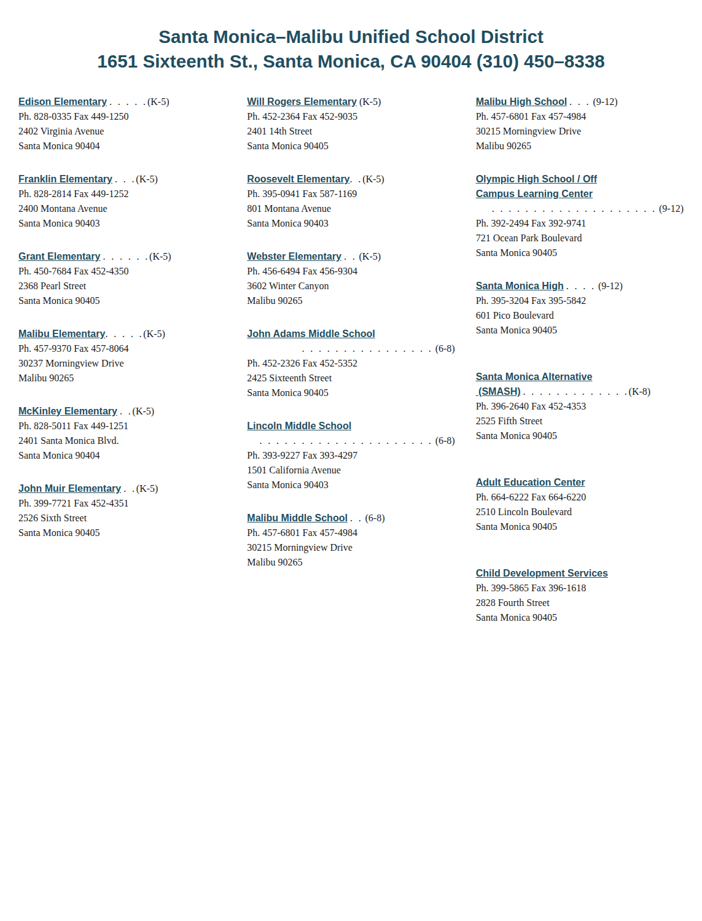Santa Monica–Malibu Unified School District
1651 Sixteenth St., Santa Monica, CA 90404 (310) 450–8338
Edison Elementary . . . . .(K-5)
Ph. 828-0335 Fax 449-1250
2402 Virginia Avenue
Santa Monica 90404
Franklin Elementary . . .(K-5)
Ph. 828-2814 Fax 449-1252
2400 Montana Avenue
Santa Monica 90403
Grant Elementary . . . . . .(K-5)
Ph. 450-7684 Fax 452-4350
2368 Pearl Street
Santa Monica 90405
Malibu Elementary. . . . .(K-5)
Ph. 457-9370 Fax 457-8064
30237 Morningview Drive
Malibu 90265
McKinley Elementary . .(K-5)
Ph. 828-5011 Fax 449-1251
2401 Santa Monica Blvd.
Santa Monica 90404
John Muir Elementary . .(K-5)
Ph. 399-7721 Fax 452-4351
2526 Sixth Street
Santa Monica 90405
Will Rogers Elementary (K-5)
Ph. 452-2364 Fax 452-9035
2401 14th Street
Santa Monica 90405
Roosevelt Elementary. .(K-5)
Ph. 395-0941 Fax 587-1169
801 Montana Avenue
Santa Monica 90403
Webster Elementary . . (K-5)
Ph. 456-6494 Fax 456-9304
3602 Winter Canyon
Malibu 90265
John Adams Middle School
. . . . . . . . . . . . . . . . (6-8)
Ph. 452-2326 Fax 452-5352
2425 Sixteenth Street
Santa Monica 90405
Lincoln Middle School
. . . . . . . . . . . . . . . . . . . . . (6-8)
Ph. 393-9227 Fax 393-4297
1501 California Avenue
Santa Monica 90403
Malibu Middle School . . (6-8)
Ph. 457-6801 Fax 457-4984
30215 Morningview Drive
Malibu 90265
Malibu High School . . . (9-12)
Ph. 457-6801 Fax 457-4984
30215 Morningview Drive
Malibu 90265
Olympic High School / Off
Campus Learning Center
. . . . . . . . . . . . . . . . . . . . (9-12)
Ph. 392-2494 Fax 392-9741
721 Ocean Park Boulevard
Santa Monica 90405
Santa Monica High . . . . (9-12)
Ph. 395-3204 Fax 395-5842
601 Pico Boulevard
Santa Monica 90405
Santa Monica Alternative
(SMASH) . . . . . . . . . . . . .(K-8)
Ph. 396-2640 Fax 452-4353
2525 Fifth Street
Santa Monica 90405
Adult Education Center
Ph. 664-6222 Fax 664-6220
2510 Lincoln Boulevard
Santa Monica 90405
Child Development Services
Ph. 399-5865 Fax 396-1618
2828 Fourth Street
Santa Monica 90405